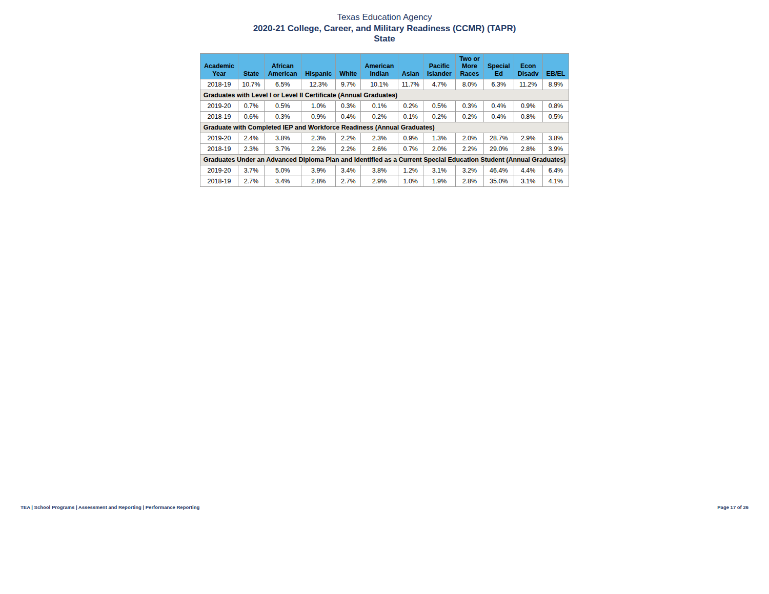Texas Education Agency
2020-21 College, Career, and Military Readiness (CCMR) (TAPR)
State
| Academic Year | State | African American | Hispanic | White | American Indian | Asian | Pacific Islander | Two or More Races | Special Ed | Econ Disadv | EB/EL |
| --- | --- | --- | --- | --- | --- | --- | --- | --- | --- | --- | --- |
| 2018-19 | 10.7% | 6.5% | 12.3% | 9.7% | 10.1% | 11.7% | 4.7% | 8.0% | 6.3% | 11.2% | 8.9% |
| Graduates with Level I or Level II Certificate (Annual Graduates) |
| 2019-20 | 0.7% | 0.5% | 1.0% | 0.3% | 0.1% | 0.2% | 0.5% | 0.3% | 0.4% | 0.9% | 0.8% |
| 2018-19 | 0.6% | 0.3% | 0.9% | 0.4% | 0.2% | 0.1% | 0.2% | 0.2% | 0.4% | 0.8% | 0.5% |
| Graduate with Completed IEP and Workforce Readiness (Annual Graduates) |
| 2019-20 | 2.4% | 3.8% | 2.3% | 2.2% | 2.3% | 0.9% | 1.3% | 2.0% | 28.7% | 2.9% | 3.8% |
| 2018-19 | 2.3% | 3.7% | 2.2% | 2.2% | 2.6% | 0.7% | 2.0% | 2.2% | 29.0% | 2.8% | 3.9% |
| Graduates Under an Advanced Diploma Plan and Identified as a Current Special Education Student (Annual Graduates) |
| 2019-20 | 3.7% | 5.0% | 3.9% | 3.4% | 3.8% | 1.2% | 3.1% | 3.2% | 46.4% | 4.4% | 6.4% |
| 2018-19 | 2.7% | 3.4% | 2.8% | 2.7% | 2.9% | 1.0% | 1.9% | 2.8% | 35.0% | 3.1% | 4.1% |
TEA | School Programs | Assessment and Reporting | Performance Reporting
Page 17 of 26